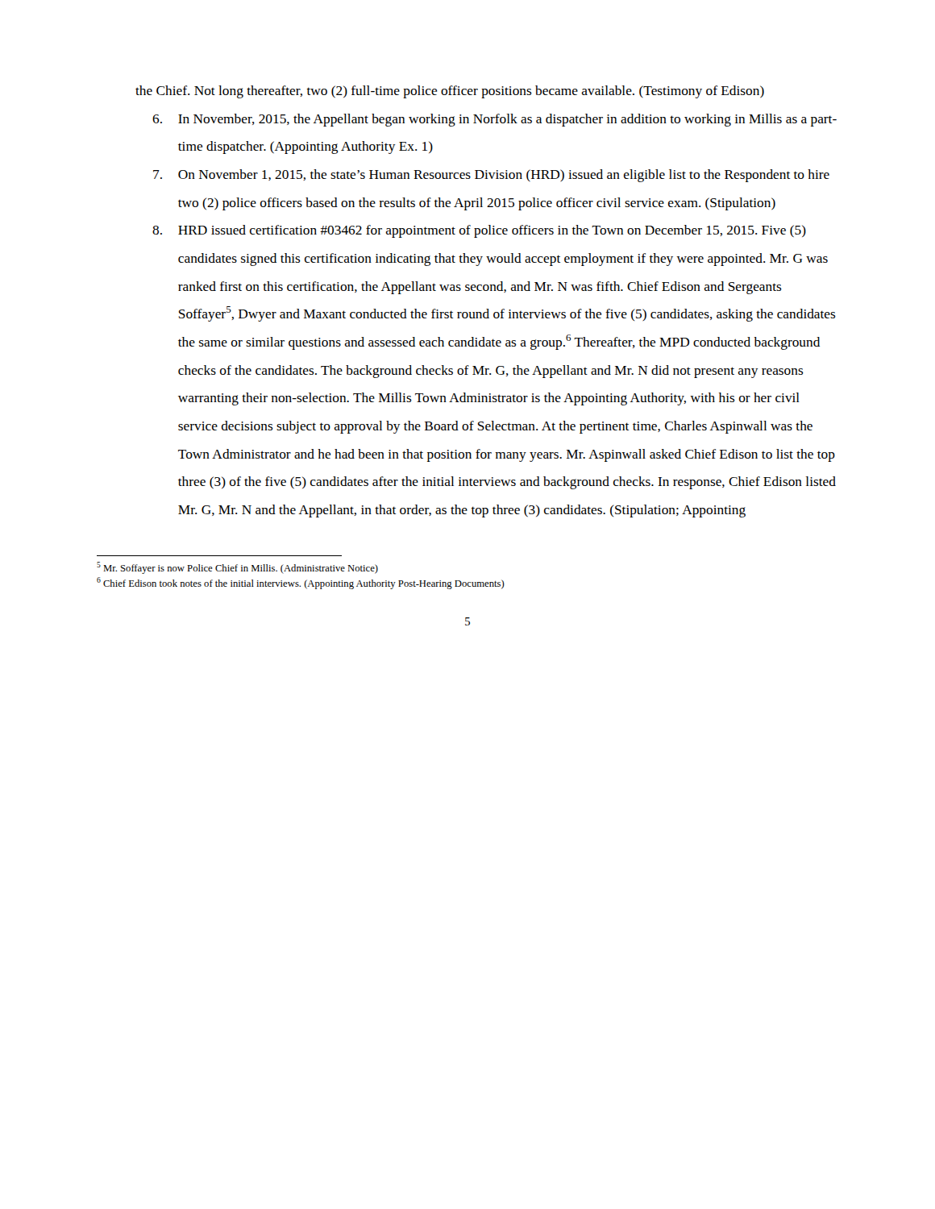the Chief. Not long thereafter, two (2) full-time police officer positions became available. (Testimony of Edison)
In November, 2015, the Appellant began working in Norfolk as a dispatcher in addition to working in Millis as a part-time dispatcher. (Appointing Authority Ex. 1)
On November 1, 2015, the state’s Human Resources Division (HRD) issued an eligible list to the Respondent to hire two (2) police officers based on the results of the April 2015 police officer civil service exam. (Stipulation)
HRD issued certification #03462 for appointment of police officers in the Town on December 15, 2015. Five (5) candidates signed this certification indicating that they would accept employment if they were appointed. Mr. G was ranked first on this certification, the Appellant was second, and Mr. N was fifth. Chief Edison and Sergeants Soffayer5, Dwyer and Maxant conducted the first round of interviews of the five (5) candidates, asking the candidates the same or similar questions and assessed each candidate as a group.6 Thereafter, the MPD conducted background checks of the candidates. The background checks of Mr. G, the Appellant and Mr. N did not present any reasons warranting their non-selection. The Millis Town Administrator is the Appointing Authority, with his or her civil service decisions subject to approval by the Board of Selectman. At the pertinent time, Charles Aspinwall was the Town Administrator and he had been in that position for many years. Mr. Aspinwall asked Chief Edison to list the top three (3) of the five (5) candidates after the initial interviews and background checks. In response, Chief Edison listed Mr. G, Mr. N and the Appellant, in that order, as the top three (3) candidates. (Stipulation; Appointing
5 Mr. Soffayer is now Police Chief in Millis. (Administrative Notice)
6 Chief Edison took notes of the initial interviews. (Appointing Authority Post-Hearing Documents)
5